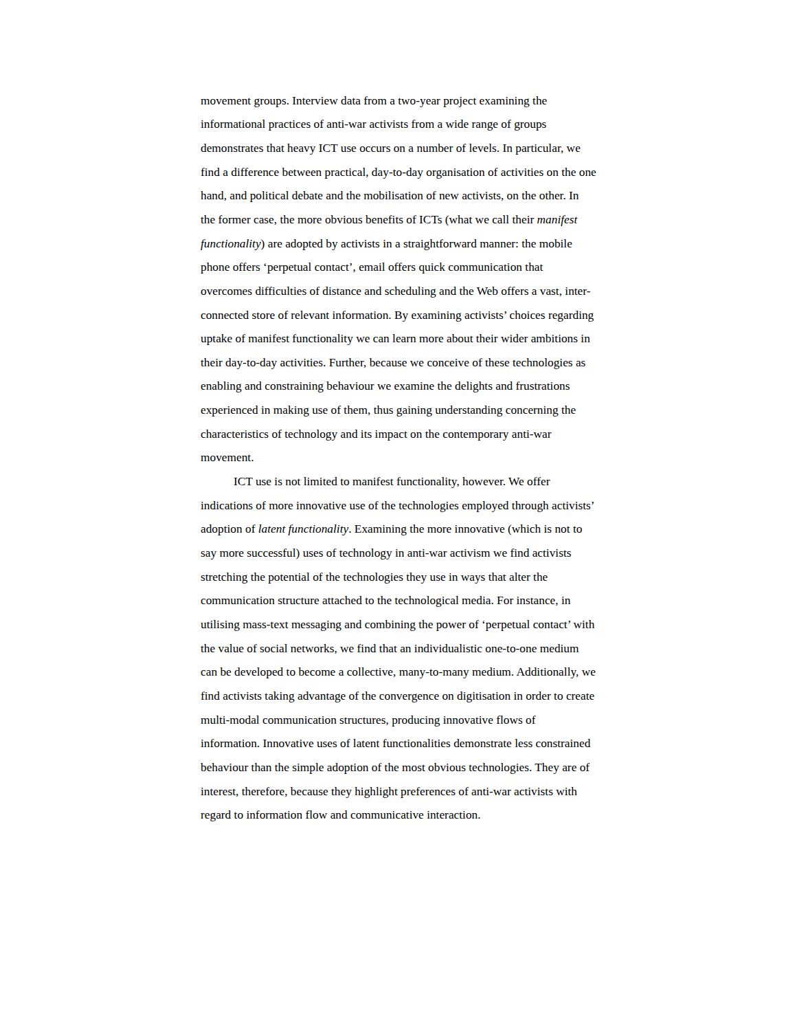movement groups. Interview data from a two-year project examining the informational practices of anti-war activists from a wide range of groups demonstrates that heavy ICT use occurs on a number of levels. In particular, we find a difference between practical, day-to-day organisation of activities on the one hand, and political debate and the mobilisation of new activists, on the other. In the former case, the more obvious benefits of ICTs (what we call their manifest functionality) are adopted by activists in a straightforward manner: the mobile phone offers ‘perpetual contact’, email offers quick communication that overcomes difficulties of distance and scheduling and the Web offers a vast, inter-connected store of relevant information. By examining activists’ choices regarding uptake of manifest functionality we can learn more about their wider ambitions in their day-to-day activities. Further, because we conceive of these technologies as enabling and constraining behaviour we examine the delights and frustrations experienced in making use of them, thus gaining understanding concerning the characteristics of technology and its impact on the contemporary anti-war movement.
ICT use is not limited to manifest functionality, however. We offer indications of more innovative use of the technologies employed through activists’ adoption of latent functionality. Examining the more innovative (which is not to say more successful) uses of technology in anti-war activism we find activists stretching the potential of the technologies they use in ways that alter the communication structure attached to the technological media. For instance, in utilising mass-text messaging and combining the power of ‘perpetual contact’ with the value of social networks, we find that an individualistic one-to-one medium can be developed to become a collective, many-to-many medium. Additionally, we find activists taking advantage of the convergence on digitisation in order to create multi-modal communication structures, producing innovative flows of information. Innovative uses of latent functionalities demonstrate less constrained behaviour than the simple adoption of the most obvious technologies. They are of interest, therefore, because they highlight preferences of anti-war activists with regard to information flow and communicative interaction.